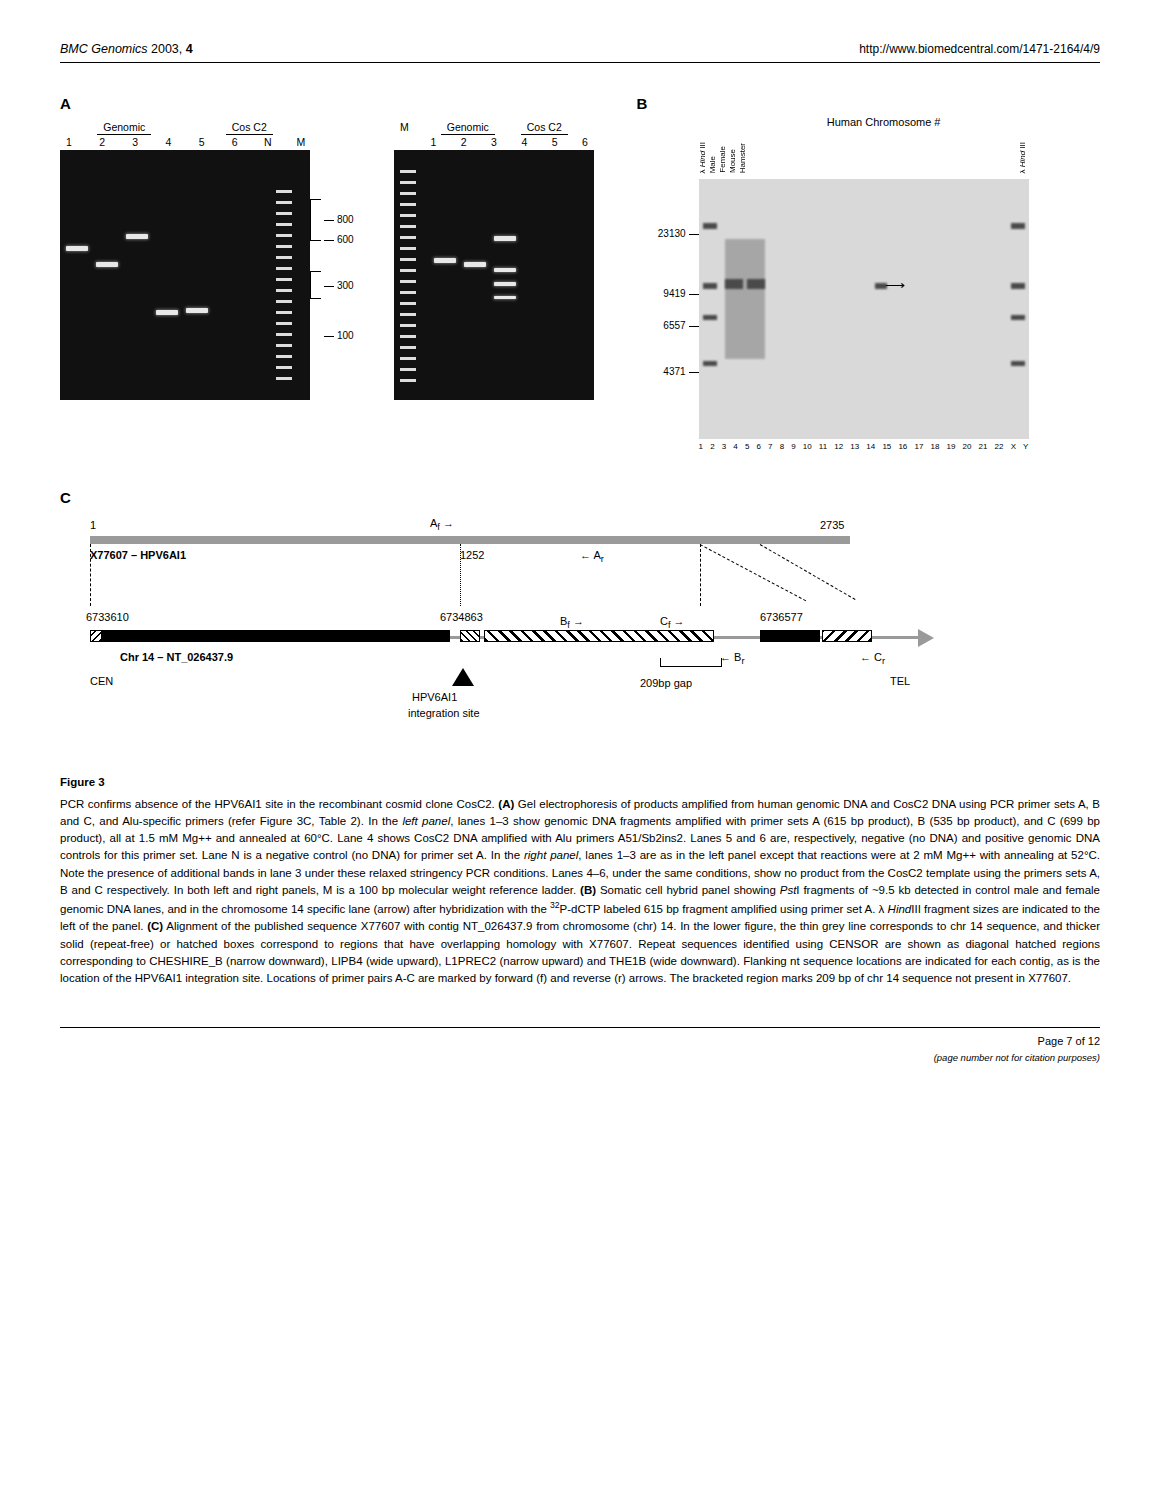BMC Genomics 2003, 4
http://www.biomedcentral.com/1471-2164/4/9
A
Genomic Cos C2
123456 NM
800 600
300 100
M Genomic Cos C2
123456
B
λ Hind III
Male
Female
Mouse
Hamster
Human Chromosome #
λ Hind III
23130 9419 6557 4371
⟶
12345678 910111213141516 171819202122 XY
C
1 2735
X77607 – HPV6AI1 1252 Af Ar
6733610 6734863 6736577
Chr 14 – NT_026437.9 CEN TEL
HPV6AI1 integration site Bf Cf Br Cr
209bp gap
Figure 3 PCR confirms absence of the HPV6AI1 site in the recombinant cosmid clone CosC2. (A) Gel electrophoresis of products amplified from human genomic DNA and CosC2 DNA using PCR primer sets A, B and C, and Alu-specific primers (refer Figure 3C, Table 2). In the left panel, lanes 1–3 show genomic DNA fragments amplified with primer sets A (615 bp product), B (535 bp product), and C (699 bp product), all at 1.5 mM Mg++ and annealed at 60°C. Lane 4 shows CosC2 DNA amplified with Alu primers A51/Sb2ins2. Lanes 5 and 6 are, respectively, negative (no DNA) and positive genomic DNA controls for this primer set. Lane N is a negative control (no DNA) for primer set A. In the right panel, lanes 1–3 are as in the left panel except that reactions were at 2 mM Mg++ with annealing at 52°C. Note the presence of additional bands in lane 3 under these relaxed stringency PCR conditions. Lanes 4–6, under the same conditions, show no product from the CosC2 template using the primers sets A, B and C respectively. In both left and right panels, M is a 100 bp molecular weight reference ladder. (B) Somatic cell hybrid panel showing Pst I fragments of ~9.5 kb detected in control male and female genomic DNA lanes, and in the chromosome 14 specific lane (arrow) after hybridization with the 32P-dCTP labeled 615 bp fragment amplified using primer set A. λ Hind III fragment sizes are indicated to the left of the panel. (C) Alignment of the published sequence X77607 with contig NT_026437.9 from chromosome (chr) 14. In the lower figure, the thin grey line corresponds to chr 14 sequence, and thicker solid (repeat-free) or hatched boxes correspond to regions that have overlapping homology with X77607. Repeat sequences identified using CENSOR are shown as diagonal hatched regions corresponding to CHESHIRE_B (narrow downward), LIPB4 (wide upward), L1PREC2 (narrow upward) and THE1B (wide downward). Flanking nt sequence locations are indicated for each contig, as is the location of the HPV6AI1 integration site. Locations of primer pairs A-C are marked by forward (f) and reverse (r) arrows. The bracketed region marks 209 bp of chr 14 sequence not present in X77607.
Page 7 of 12
(page number not for citation purposes)